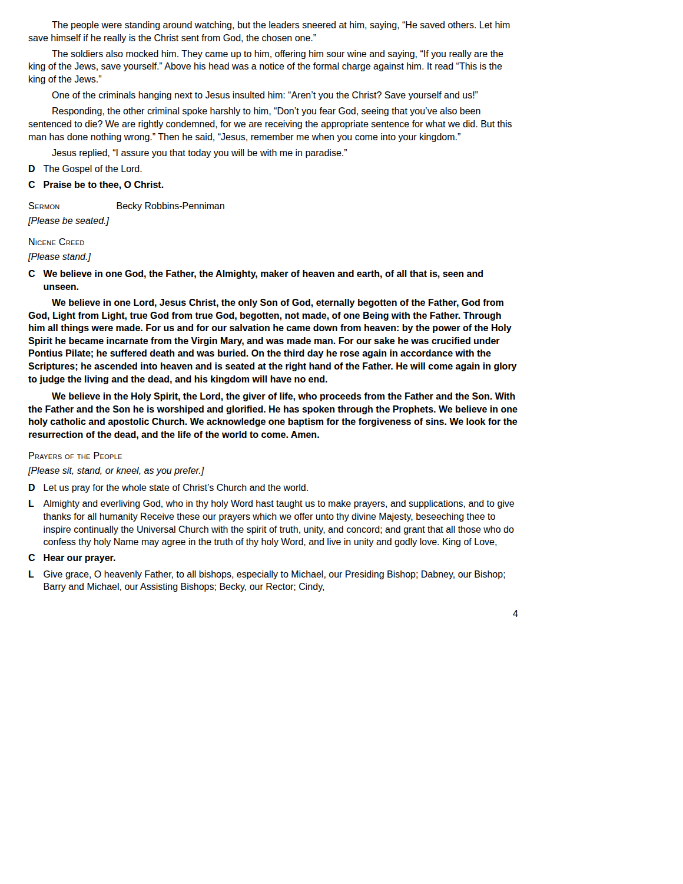The people were standing around watching, but the leaders sneered at him, saying, “He saved others. Let him save himself if he really is the Christ sent from God, the chosen one.”
The soldiers also mocked him. They came up to him, offering him sour wine and saying, “If you really are the king of the Jews, save yourself.” Above his head was a notice of the formal charge against him. It read “This is the king of the Jews.”
One of the criminals hanging next to Jesus insulted him: “Aren’t you the Christ? Save yourself and us!”
Responding, the other criminal spoke harshly to him, “Don’t you fear God, seeing that you’ve also been sentenced to die? We are rightly condemned, for we are receiving the appropriate sentence for what we did. But this man has done nothing wrong.” Then he said, “Jesus, remember me when you come into your kingdom.”
Jesus replied, “I assure you that today you will be with me in paradise.”
D The Gospel of the Lord.
C Praise be to thee, O Christ.
Sermon Becky Robbins-Penniman
[Please be seated.]
Nicene Creed
[Please stand.]
C We believe in one God, the Father, the Almighty, maker of heaven and earth, of all that is, seen and unseen.
We believe in one Lord, Jesus Christ, the only Son of God, eternally begotten of the Father, God from God, Light from Light, true God from true God, begotten, not made, of one Being with the Father. Through him all things were made. For us and for our salvation he came down from heaven: by the power of the Holy Spirit he became incarnate from the Virgin Mary, and was made man. For our sake he was crucified under Pontius Pilate; he suffered death and was buried. On the third day he rose again in accordance with the Scriptures; he ascended into heaven and is seated at the right hand of the Father. He will come again in glory to judge the living and the dead, and his kingdom will have no end.
We believe in the Holy Spirit, the Lord, the giver of life, who proceeds from the Father and the Son. With the Father and the Son he is worshiped and glorified. He has spoken through the Prophets. We believe in one holy catholic and apostolic Church. We acknowledge one baptism for the forgiveness of sins. We look for the resurrection of the dead, and the life of the world to come. Amen.
Prayers of the People
[Please sit, stand, or kneel, as you prefer.]
D Let us pray for the whole state of Christ’s Church and the world.
L Almighty and everliving God, who in thy holy Word hast taught us to make prayers, and supplications, and to give thanks for all humanity Receive these our prayers which we offer unto thy divine Majesty, beseeching thee to inspire continually the Universal Church with the spirit of truth, unity, and concord; and grant that all those who do confess thy holy Name may agree in the truth of thy holy Word, and live in unity and godly love. King of Love,
C Hear our prayer.
L Give grace, O heavenly Father, to all bishops, especially to Michael, our Presiding Bishop; Dabney, our Bishop; Barry and Michael, our Assisting Bishops; Becky, our Rector; Cindy,
4